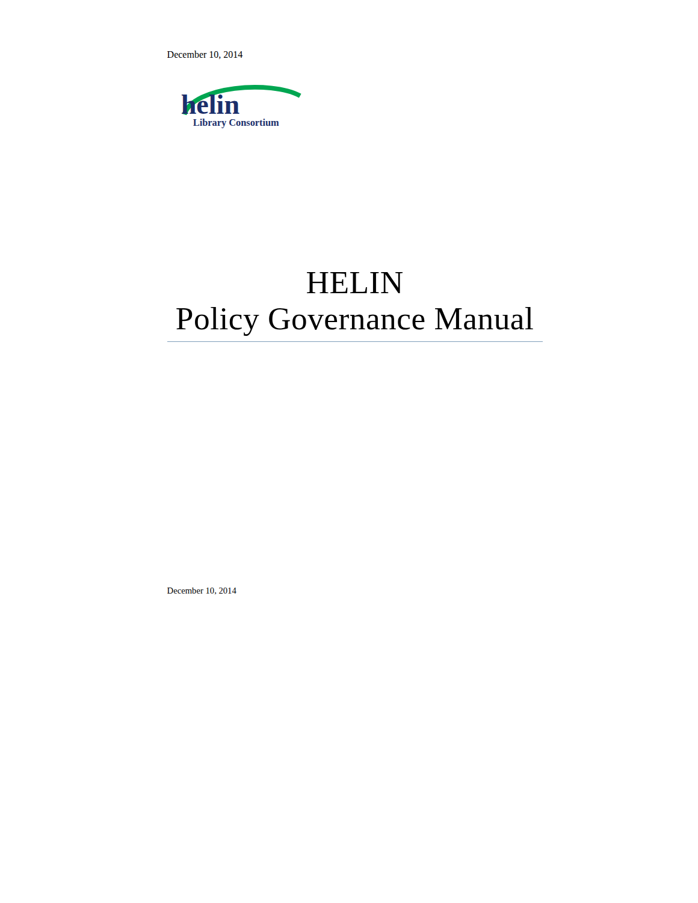December 10, 2014
HELIN
Policy Governance Manual
December 10, 2014